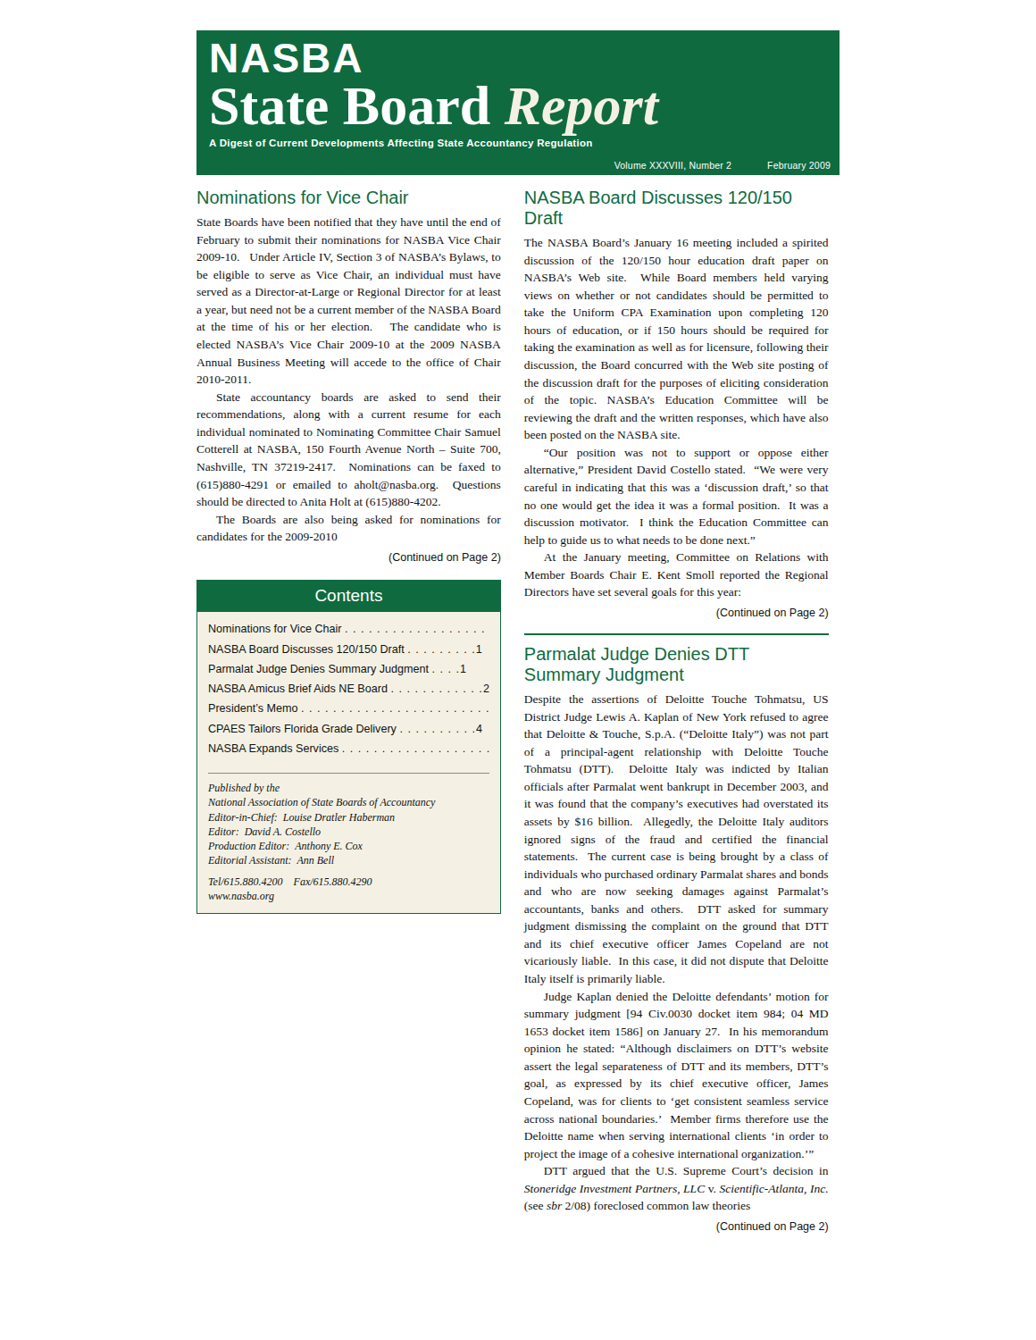NASBA
State Board Report
A Digest of Current Developments Affecting State Accountancy Regulation
Volume XXXVIII, Number 2 February 2009
Nominations for Vice Chair
State Boards have been notified that they have until the end of February to submit their nominations for NASBA Vice Chair 2009-10. Under Article IV, Section 3 of NASBA’s Bylaws, to be eligible to serve as Vice Chair, an individual must have served as a Director-at-Large or Regional Director for at least a year, but need not be a current member of the NASBA Board at the time of his or her election. The candidate who is elected NASBA’s Vice Chair 2009-10 at the 2009 NASBA Annual Business Meeting will accede to the office of Chair 2010-2011.
State accountancy boards are asked to send their recommendations, along with a current resume for each individual nominated to Nominating Committee Chair Samuel Cotterell at NASBA, 150 Fourth Avenue North – Suite 700, Nashville, TN 37219-2417. Nominations can be faxed to (615)880-4291 or emailed to aholt@nasba.org. Questions should be directed to Anita Holt at (615)880-4202.
The Boards are also being asked for nominations for candidates for the 2009-2010
(Continued on Page 2)
Contents
Nominations for Vice Chair . . . . . . . . . . . . . . . . . . . . 1
NASBA Board Discusses 120/150 Draft . . . . . . . . . 1
Parmalat Judge Denies Summary Judgment . . . . 1
NASBA Amicus Brief Aids NE Board . . . . . . . . . . . . 2
President’s Memo . . . . . . . . . . . . . . . . . . . . . . . . . . . . . . 3
CPAES Tailors Florida Grade Delivery . . . . . . . . . . 4
NASBA Expands Services . . . . . . . . . . . . . . . . . . . . . . 4
Published by the
National Association of State Boards of Accountancy
Editor-in-Chief: Louise Dratler Haberman
Editor: David A. Costello
Production Editor: Anthony E. Cox
Editorial Assistant: Ann Bell
Tel/615.880.4200 Fax/615.880.4290
www.nasba.org
NASBA Board Discusses 120/150 Draft
The NASBA Board’s January 16 meeting included a spirited discussion of the 120/150 hour education draft paper on NASBA’s Web site. While Board members held varying views on whether or not candidates should be permitted to take the Uniform CPA Examination upon completing 120 hours of education, or if 150 hours should be required for taking the examination as well as for licensure, following their discussion, the Board concurred with the Web site posting of the discussion draft for the purposes of eliciting consideration of the topic. NASBA’s Education Committee will be reviewing the draft and the written responses, which have also been posted on the NASBA site.
“Our position was not to support or oppose either alternative,” President David Costello stated. “We were very careful in indicating that this was a ‘discussion draft,’ so that no one would get the idea it was a formal position. It was a discussion motivator. I think the Education Committee can help to guide us to what needs to be done next.”
At the January meeting, Committee on Relations with Member Boards Chair E. Kent Smoll reported the Regional Directors have set several goals for this year:
(Continued on Page 2)
Parmalat Judge Denies DTT Summary Judgment
Despite the assertions of Deloitte Touche Tohmatsu, US District Judge Lewis A. Kaplan of New York refused to agree that Deloitte & Touche, S.p.A. (“Deloitte Italy”) was not part of a principal-agent relationship with Deloitte Touche Tohmatsu (DTT). Deloitte Italy was indicted by Italian officials after Parmalat went bankrupt in December 2003, and it was found that the company’s executives had overstated its assets by $16 billion. Allegedly, the Deloitte Italy auditors ignored signs of the fraud and certified the financial statements. The current case is being brought by a class of individuals who purchased ordinary Parmalat shares and bonds and who are now seeking damages against Parmalat’s accountants, banks and others. DTT asked for summary judgment dismissing the complaint on the ground that DTT and its chief executive officer James Copeland are not vicariously liable. In this case, it did not dispute that Deloitte Italy itself is primarily liable.
Judge Kaplan denied the Deloitte defendants’ motion for summary judgment [94 Civ.0030 docket item 984; 04 MD 1653 docket item 1586] on January 27. In his memorandum opinion he stated: “Although disclaimers on DTT’s website assert the legal separateness of DTT and its members, DTT’s goal, as expressed by its chief executive officer, James Copeland, was for clients to ‘get consistent seamless service across national boundaries.’ Member firms therefore use the Deloitte name when serving international clients ‘in order to project the image of a cohesive international organization.’”
DTT argued that the U.S. Supreme Court’s decision in Stoneridge Investment Partners, LLC v. Scientific-Atlanta, Inc. (see sbr 2/08) foreclosed common law theories
(Continued on Page 2)